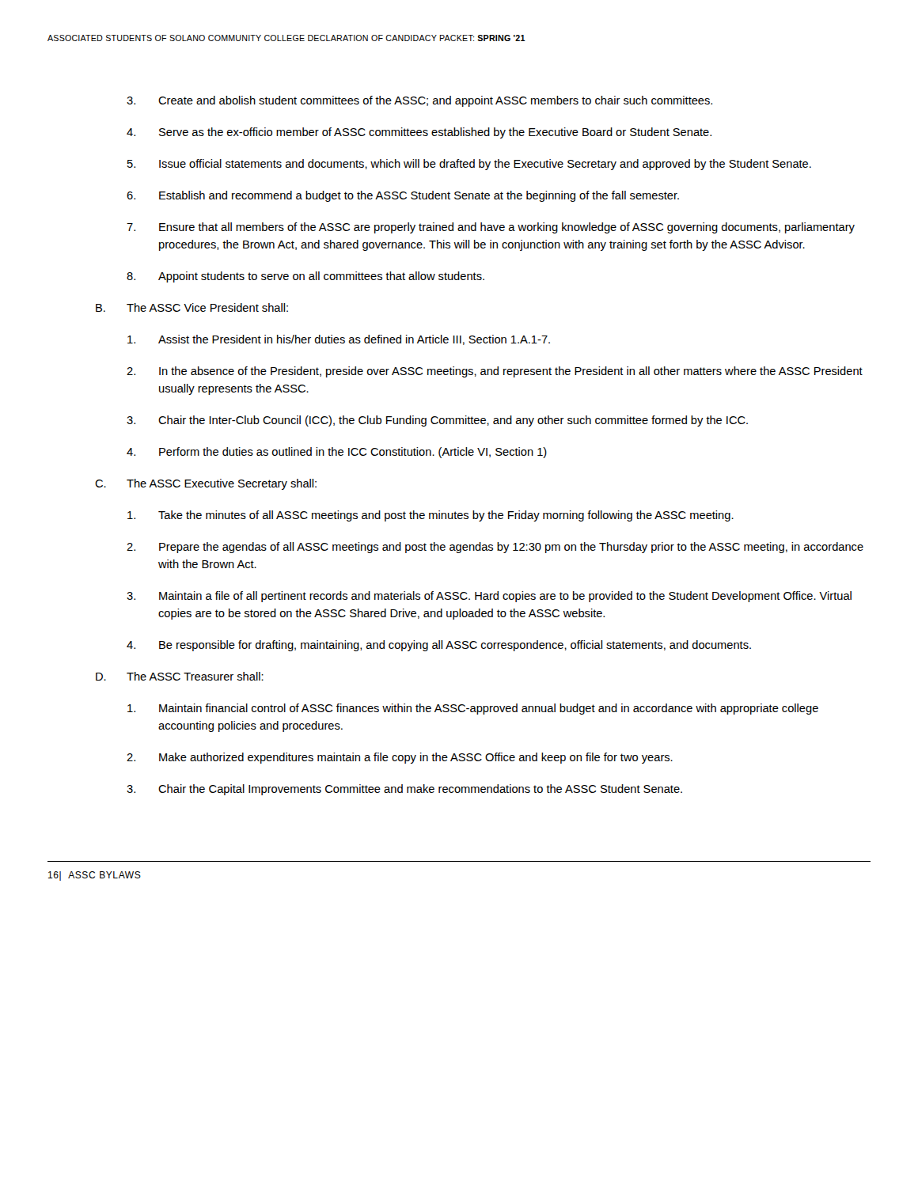Associated Students of Solano Community College Declaration of Candidacy Packet: Spring '21
3. Create and abolish student committees of the ASSC; and appoint ASSC members to chair such committees.
4. Serve as the ex-officio member of ASSC committees established by the Executive Board or Student Senate.
5. Issue official statements and documents, which will be drafted by the Executive Secretary and approved by the Student Senate.
6. Establish and recommend a budget to the ASSC Student Senate at the beginning of the fall semester.
7. Ensure that all members of the ASSC are properly trained and have a working knowledge of ASSC governing documents, parliamentary procedures, the Brown Act, and shared governance. This will be in conjunction with any training set forth by the ASSC Advisor.
8. Appoint students to serve on all committees that allow students.
B. The ASSC Vice President shall:
1. Assist the President in his/her duties as defined in Article III, Section 1.A.1-7.
2. In the absence of the President, preside over ASSC meetings, and represent the President in all other matters where the ASSC President usually represents the ASSC.
3. Chair the Inter-Club Council (ICC), the Club Funding Committee, and any other such committee formed by the ICC.
4. Perform the duties as outlined in the ICC Constitution. (Article VI, Section 1)
C. The ASSC Executive Secretary shall:
1. Take the minutes of all ASSC meetings and post the minutes by the Friday morning following the ASSC meeting.
2. Prepare the agendas of all ASSC meetings and post the agendas by 12:30 pm on the Thursday prior to the ASSC meeting, in accordance with the Brown Act.
3. Maintain a file of all pertinent records and materials of ASSC. Hard copies are to be provided to the Student Development Office. Virtual copies are to be stored on the ASSC Shared Drive, and uploaded to the ASSC website.
4. Be responsible for drafting, maintaining, and copying all ASSC correspondence, official statements, and documents.
D. The ASSC Treasurer shall:
1. Maintain financial control of ASSC finances within the ASSC-approved annual budget and in accordance with appropriate college accounting policies and procedures.
2. Make authorized expenditures maintain a file copy in the ASSC Office and keep on file for two years.
3. Chair the Capital Improvements Committee and make recommendations to the ASSC Student Senate.
16| ASSC BYLAWS